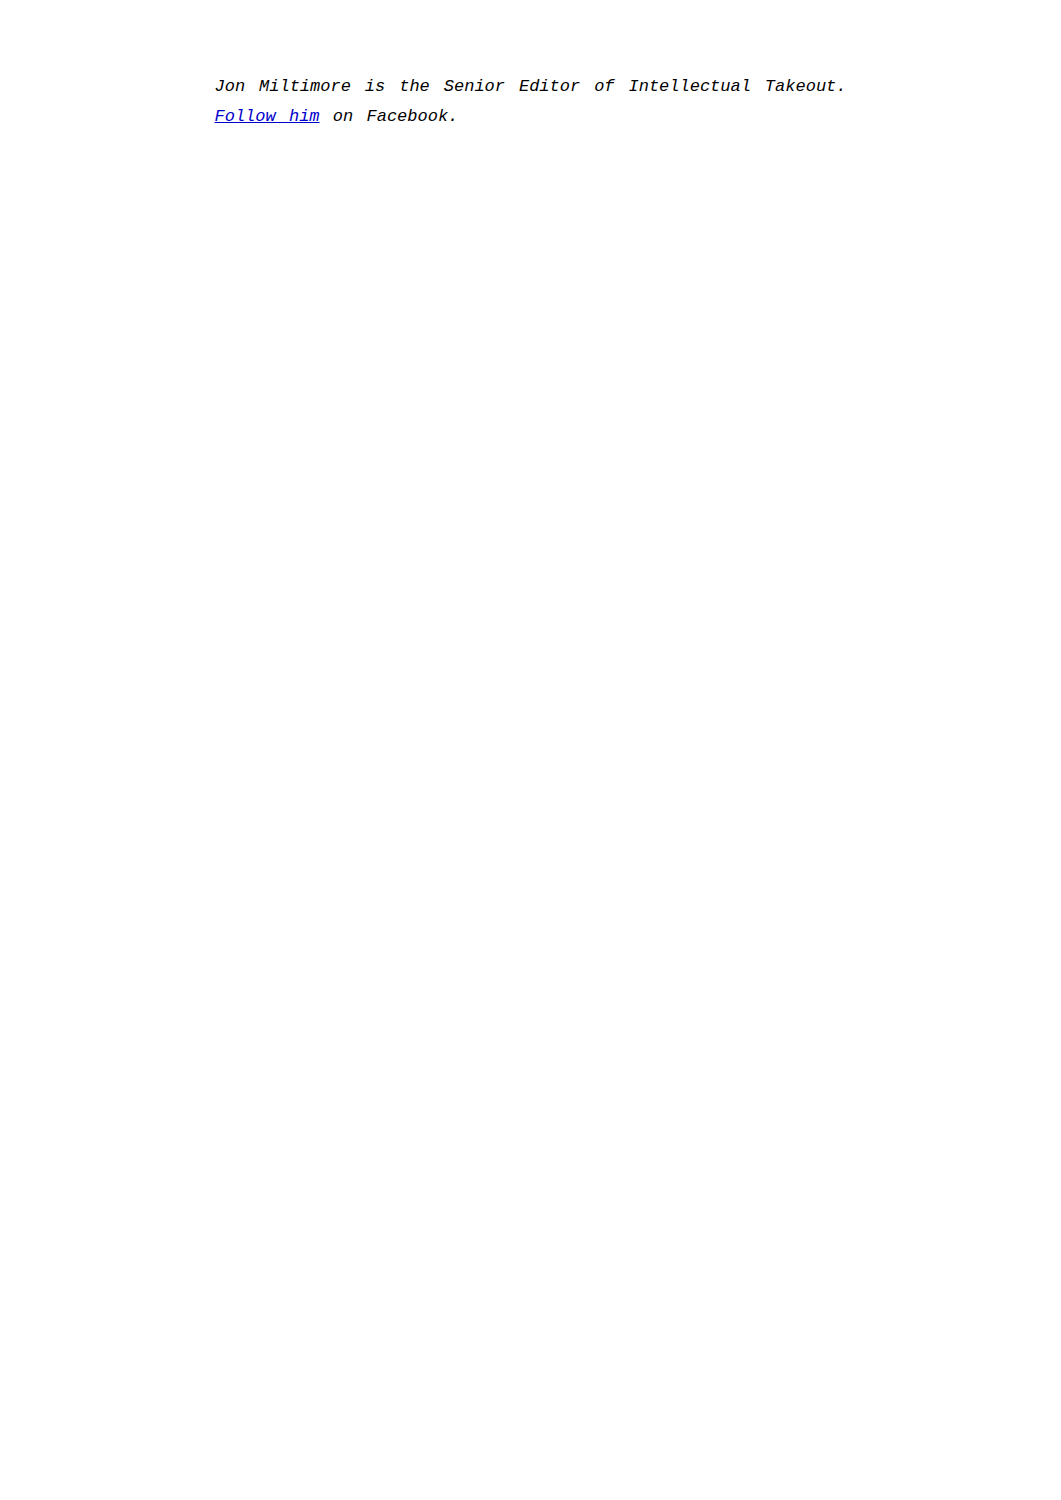Jon Miltimore is the Senior Editor of Intellectual Takeout. Follow him on Facebook.